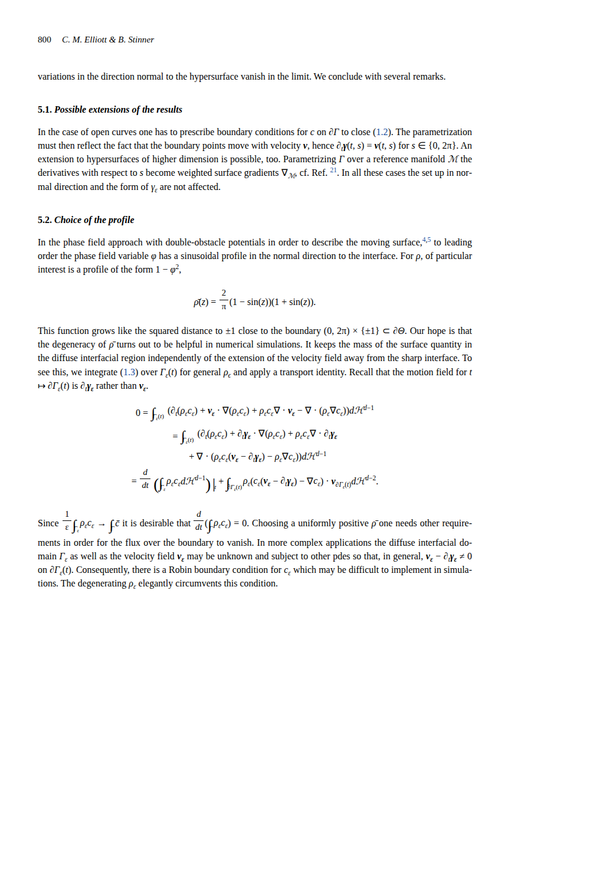800 C. M. Elliott & B. Stinner
variations in the direction normal to the hypersurface vanish in the limit. We conclude with several remarks.
5.1. Possible extensions of the results
In the case of open curves one has to prescribe boundary conditions for c on ∂Γ to close (1.2). The parametrization must then reflect the fact that the boundary points move with velocity v, hence ∂t γ(t, s) = v(t, s) for s ∈ {0, 2π}. An extension to hypersurfaces of higher dimension is possible, too. Parametrizing Γ over a reference manifold ℳ the derivatives with respect to s become weighted surface gradients ∇ℳ, cf. Ref. 21. In all these cases the set up in normal direction and the form of γε are not affected.
5.2. Choice of the profile
In the phase field approach with double-obstacle potentials in order to describe the moving surface,4,5 to leading order the phase field variable φ has a sinusoidal profile in the normal direction to the interface. For ρ, of particular interest is a profile of the form 1 − φ2,
ρ̄(z) = 2 π(1 − sin(z))(1 + sin(z)).
This function grows like the squared distance to ±1 close to the boundary (0, 2π) × {±1} ⊂ ∂Θ. Our hope is that the degeneracy of ρ̄ turns out to be helpful in numerical simulations. It keeps the mass of the surface quantity in the diffuse interfacial region independently of the extension of the velocity field away from the sharp interface. To see this, we integrate (1.3) over Γε(t) for general ρϵ and apply a transport identity. Recall that the motion field for t ↦ ∂Γε(t) is ∂t γε rather than vε.
0 =
∫Γε(t) (∂t(ρεcε) + vε · ∇(ρεcε) + ρεcε∇ · vε − ∇ · (ρε∇cε))dℋd−1
=
∫Γε(t) (∂t(ρεcε) + ∂t γε · ∇(ρεcε) + ρεcε∇ · ∂t γε
+ ∇ · (ρεcε(vε − ∂t γε) − ρε∇cε))dℋd−1
=
ddt (∫Γε ρεcε dℋd−1)|t + ∫∂Γε(t) ρε(cε(vε − ∂t γε) − ∇cε) · ν∂Γε(t)dℋd−2.
Since 1 ε∫Γε ρεcε → ∫Γc̄ it is desirable that ddt(∫Γρεcε) = 0. Choosing a uniformly positive ρ̄ one needs other requirements in order for the flux over the boundary to vanish. In more complex applications the diffuse interfacial domain Γε as well as the velocity field vε may be unknown and subject to other pdes so that, in general, vε − ∂t γε ≠ 0 on ∂Γε(t). Consequently, there is a Robin boundary condition for cε which may be difficult to implement in simulations. The degenerating ρε elegantly circumvents this condition.